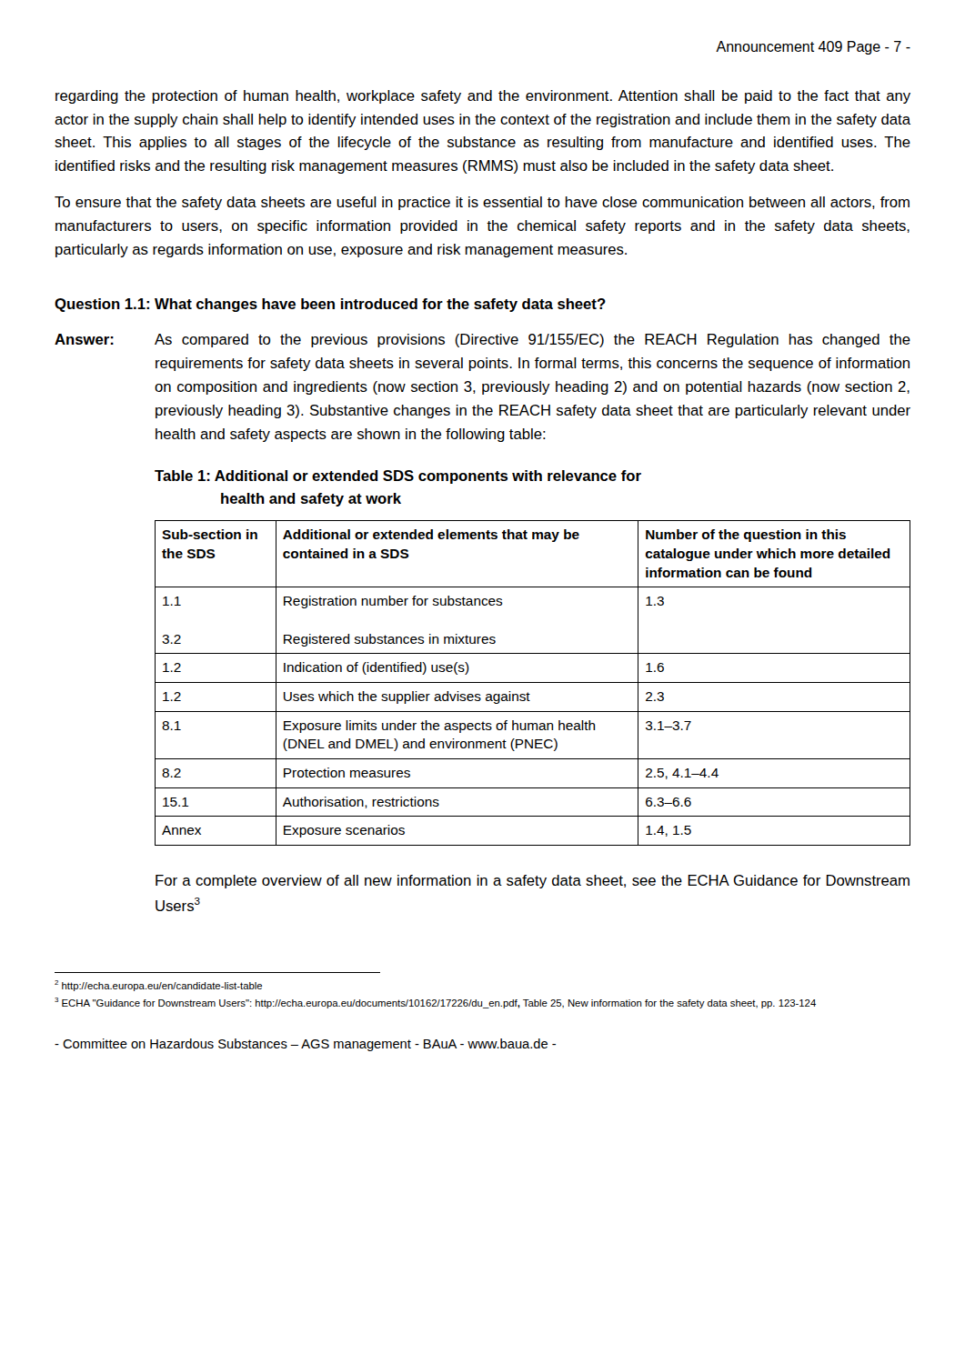Announcement 409 Page - 7 -
regarding the protection of human health, workplace safety and the environment. Attention shall be paid to the fact that any actor in the supply chain shall help to identify intended uses in the context of the registration and include them in the safety data sheet. This applies to all stages of the lifecycle of the substance as resulting from manufacture and identified uses. The identified risks and the resulting risk management measures (RMMS) must also be included in the safety data sheet.
To ensure that the safety data sheets are useful in practice it is essential to have close communication between all actors, from manufacturers to users, on specific information provided in the chemical safety reports and in the safety data sheets, particularly as regards information on use, exposure and risk management measures.
Question 1.1:
What changes have been introduced for the safety data sheet?
Answer:
As compared to the previous provisions (Directive 91/155/EC) the REACH Regulation has changed the requirements for safety data sheets in several points. In formal terms, this concerns the sequence of information on composition and ingredients (now section 3, previously heading 2) and on potential hazards (now section 2, previously heading 3). Substantive changes in the REACH safety data sheet that are particularly relevant under health and safety aspects are shown in the following table:
Table 1: Additional or extended SDS components with relevance forhealth and safety at work
| Sub-section in the SDS | Additional or extended elements that may be contained in a SDS | Number of the question in this catalogue under which more detailed information can be found |
| --- | --- | --- |
| 1.1 3.2 | Registration number for substances Registered substances in mixtures | 1.3 |
| 1.2 | Indication of (identified) use(s) | 1.6 |
| 1.2 | Uses which the supplier advises against | 2.3 |
| 8.1 | Exposure limits under the aspects of human health (DNEL and DMEL) and environment (PNEC) | 3.1–3.7 |
| 8.2 | Protection measures | 2.5, 4.1–4.4 |
| 15.1 | Authorisation, restrictions | 6.3–6.6 |
| Annex | Exposure scenarios | 1.4, 1.5 |
For a complete overview of all new information in a safety data sheet, see the ECHA Guidance for Downstream Users3
2 http://echa.europa.eu/en/candidate-list-table
3 ECHA "Guidance for Downstream Users": http://echa.europa.eu/documents/10162/17226/du_en.pdf, Table 25, New information for the safety data sheet, pp. 123-124
- Committee on Hazardous Substances – AGS management - BAuA - www.baua.de -